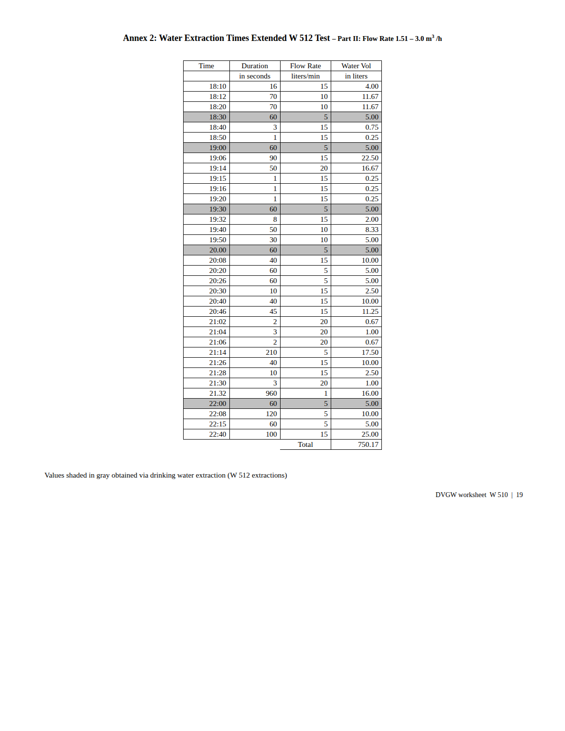Annex 2: Water Extraction Times Extended W 512 Test – Part II: Flow Rate 1.51 – 3.0 m3 /h
| Time | Duration | Flow Rate | Water Vol |
| --- | --- | --- | --- |
| | in seconds | liters/min | in liters |
| 18:10 | 16 | 15 | 4.00 |
| 18:12 | 70 | 10 | 11.67 |
| 18:20 | 70 | 10 | 11.67 |
| 18:30 | 60 | 5 | 5.00 |
| 18:40 | 3 | 15 | 0.75 |
| 18:50 | 1 | 15 | 0.25 |
| 19:00 | 60 | 5 | 5.00 |
| 19:06 | 90 | 15 | 22.50 |
| 19:14 | 50 | 20 | 16.67 |
| 19:15 | 1 | 15 | 0.25 |
| 19:16 | 1 | 15 | 0.25 |
| 19:20 | 1 | 15 | 0.25 |
| 19:30 | 60 | 5 | 5.00 |
| 19:32 | 8 | 15 | 2.00 |
| 19:40 | 50 | 10 | 8.33 |
| 19:50 | 30 | 10 | 5.00 |
| 20.00 | 60 | 5 | 5.00 |
| 20:08 | 40 | 15 | 10.00 |
| 20:20 | 60 | 5 | 5.00 |
| 20:26 | 60 | 5 | 5.00 |
| 20:30 | 10 | 15 | 2.50 |
| 20:40 | 40 | 15 | 10.00 |
| 20:46 | 45 | 15 | 11.25 |
| 21:02 | 2 | 20 | 0.67 |
| 21:04 | 3 | 20 | 1.00 |
| 21:06 | 2 | 20 | 0.67 |
| 21:14 | 210 | 5 | 17.50 |
| 21:26 | 40 | 15 | 10.00 |
| 21:28 | 10 | 15 | 2.50 |
| 21:30 | 3 | 20 | 1.00 |
| 21.32 | 960 | 1 | 16.00 |
| 22:00 | 60 | 5 | 5.00 |
| 22:08 | 120 | 5 | 10.00 |
| 22:15 | 60 | 5 | 5.00 |
| 22:40 | 100 | 15 | 25.00 |
| | | Total | 750.17 |
Values shaded in gray obtained via drinking water extraction (W 512 extractions)
DVGW worksheet W 510 | 19